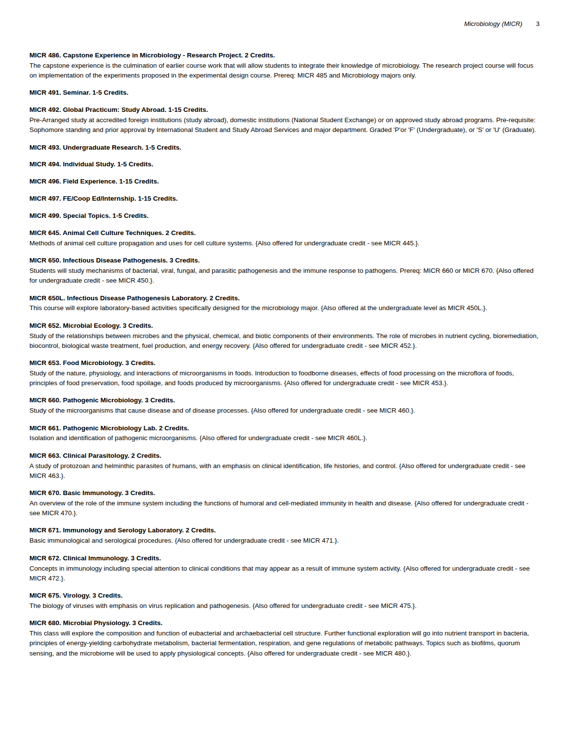Microbiology (MICR)3
MICR 486. Capstone Experience in Microbiology - Research Project. 2 Credits.
The capstone experience is the culmination of earlier course work that will allow students to integrate their knowledge of microbiology. The research project course will focus on implementation of the experiments proposed in the experimental design course. Prereq: MICR 485 and Microbiology majors only.
MICR 491. Seminar. 1-5 Credits.
MICR 492. Global Practicum: Study Abroad. 1-15 Credits.
Pre-Arranged study at accredited foreign institutions (study abroad), domestic institutions (National Student Exchange) or on approved study abroad programs. Pre-requisite: Sophomore standing and prior approval by International Student and Study Abroad Services and major department. Graded 'P'or 'F' (Undergraduate), or 'S' or 'U' (Graduate).
MICR 493. Undergraduate Research. 1-5 Credits.
MICR 494. Individual Study. 1-5 Credits.
MICR 496. Field Experience. 1-15 Credits.
MICR 497. FE/Coop Ed/Internship. 1-15 Credits.
MICR 499. Special Topics. 1-5 Credits.
MICR 645. Animal Cell Culture Techniques. 2 Credits.
Methods of animal cell culture propagation and uses for cell culture systems. {Also offered for undergraduate credit - see MICR 445.}.
MICR 650. Infectious Disease Pathogenesis. 3 Credits.
Students will study mechanisms of bacterial, viral, fungal, and parasitic pathogenesis and the immune response to pathogens. Prereq: MICR 660 or MICR 670. {Also offered for undergraduate credit - see MICR 450.}.
MICR 650L. Infectious Disease Pathogenesis Laboratory. 2 Credits.
This course will explore laboratory-based activities specifically designed for the microbiology major. {Also offered at the undergraduate level as MICR 450L.}.
MICR 652. Microbial Ecology. 3 Credits.
Study of the relationships between microbes and the physical, chemical, and biotic components of their environments. The role of microbes in nutrient cycling, bioremediation, biocontrol, biological waste treatment, fuel production, and energy recovery. {Also offered for undergraduate credit - see MICR 452.}.
MICR 653. Food Microbiology. 3 Credits.
Study of the nature, physiology, and interactions of microorganisms in foods. Introduction to foodborne diseases, effects of food processing on the microflora of foods, principles of food preservation, food spoilage, and foods produced by microorganisms. {Also offered for undergraduate credit - see MICR 453.}.
MICR 660. Pathogenic Microbiology. 3 Credits.
Study of the microorganisms that cause disease and of disease processes. {Also offered for undergraduate credit - see MICR 460.}.
MICR 661. Pathogenic Microbiology Lab. 2 Credits.
Isolation and identification of pathogenic microorganisms. {Also offered for undergraduate credit - see MICR 460L.}.
MICR 663. Clinical Parasitology. 2 Credits.
A study of protozoan and helminthic parasites of humans, with an emphasis on clinical identification, life histories, and control. {Also offered for undergraduate credit - see MICR 463.}.
MICR 670. Basic Immunology. 3 Credits.
An overview of the role of the immune system including the functions of humoral and cell-mediated immunity in health and disease. {Also offered for undergraduate credit - see MICR 470.}.
MICR 671. Immunology and Serology Laboratory. 2 Credits.
Basic immunological and serological procedures. {Also offered for undergraduate credit - see MICR 471.}.
MICR 672. Clinical Immunology. 3 Credits.
Concepts in immunology including special attention to clinical conditions that may appear as a result of immune system activity. {Also offered for undergraduate credit - see MICR 472.}.
MICR 675. Virology. 3 Credits.
The biology of viruses with emphasis on virus replication and pathogenesis. {Also offered for undergraduate credit - see MICR 475.}.
MICR 680. Microbial Physiology. 3 Credits.
This class will explore the composition and function of eubacterial and archaebacterial cell structure. Further functional exploration will go into nutrient transport in bacteria, principles of energy-yielding carbohydrate metabolism, bacterial fermentation, respiration, and gene regulations of metabolic pathways. Topics such as biofilms, quorum sensing, and the microbiome will be used to apply physiological concepts. {Also offered for undergraduate credit - see MICR 480.}.